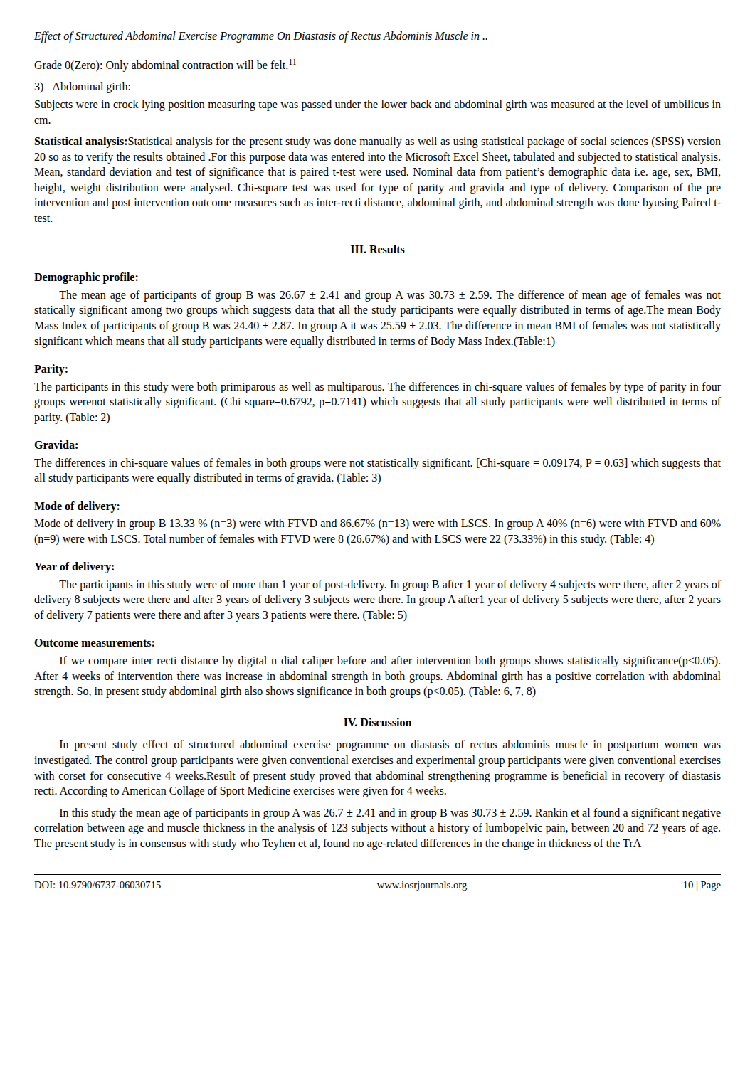Effect of Structured Abdominal Exercise Programme On Diastasis of Rectus Abdominis Muscle in ..
Grade 0(Zero): Only abdominal contraction will be felt.11
3) Abdominal girth:
Subjects were in crock lying position measuring tape was passed under the lower back and abdominal girth was measured at the level of umbilicus in cm.
Statistical analysis: Statistical analysis for the present study was done manually as well as using statistical package of social sciences (SPSS) version 20 so as to verify the results obtained .For this purpose data was entered into the Microsoft Excel Sheet, tabulated and subjected to statistical analysis. Mean, standard deviation and test of significance that is paired t-test were used. Nominal data from patient’s demographic data i.e. age, sex, BMI, height, weight distribution were analysed. Chi-square test was used for type of parity and gravida and type of delivery. Comparison of the pre intervention and post intervention outcome measures such as inter-recti distance, abdominal girth, and abdominal strength was done byusing Paired t-test.
III. Results
Demographic profile:
The mean age of participants of group B was 26.67 ± 2.41 and group A was 30.73 ± 2.59. The difference of mean age of females was not statically significant among two groups which suggests data that all the study participants were equally distributed in terms of age.The mean Body Mass Index of participants of group B was 24.40 ± 2.87. In group A it was 25.59 ± 2.03. The difference in mean BMI of females was not statistically significant which means that all study participants were equally distributed in terms of Body Mass Index.(Table:1)
Parity:
The participants in this study were both primiparous as well as multiparous. The differences in chi-square values of females by type of parity in four groups werenot statistically significant. (Chi square=0.6792, p=0.7141) which suggests that all study participants were well distributed in terms of parity. (Table: 2)
Gravida:
The differences in chi-square values of females in both groups were not statistically significant. [Chi-square = 0.09174, P = 0.63] which suggests that all study participants were equally distributed in terms of gravida. (Table: 3)
Mode of delivery:
Mode of delivery in group B 13.33 % (n=3) were with FTVD and 86.67% (n=13) were with LSCS. In group A 40% (n=6) were with FTVD and 60% (n=9) were with LSCS. Total number of females with FTVD were 8 (26.67%) and with LSCS were 22 (73.33%) in this study. (Table: 4)
Year of delivery:
The participants in this study were of more than 1 year of post-delivery. In group B after 1 year of delivery 4 subjects were there, after 2 years of delivery 8 subjects were there and after 3 years of delivery 3 subjects were there. In group A after1 year of delivery 5 subjects were there, after 2 years of delivery 7 patients were there and after 3 years 3 patients were there. (Table: 5)
Outcome measurements:
If we compare inter recti distance by digital n dial caliper before and after intervention both groups shows statistically significance(p<0.05). After 4 weeks of intervention there was increase in abdominal strength in both groups. Abdominal girth has a positive correlation with abdominal strength. So, in present study abdominal girth also shows significance in both groups (p<0.05). (Table: 6, 7, 8)
IV. Discussion
In present study effect of structured abdominal exercise programme on diastasis of rectus abdominis muscle in postpartum women was investigated. The control group participants were given conventional exercises and experimental group participants were given conventional exercises with corset for consecutive 4 weeks.Result of present study proved that abdominal strengthening programme is beneficial in recovery of diastasis recti. According to American Collage of Sport Medicine exercises were given for 4 weeks.
In this study the mean age of participants in group A was 26.7 ± 2.41 and in group B was 30.73 ± 2.59. Rankin et al found a significant negative correlation between age and muscle thickness in the analysis of 123 subjects without a history of lumbopelvic pain, between 20 and 72 years of age. The present study is in consensus with study who Teyhen et al, found no age-related differences in the change in thickness of the TrA
DOI: 10.9790/6737-06030715 www.iosrjournals.org 10 | Page